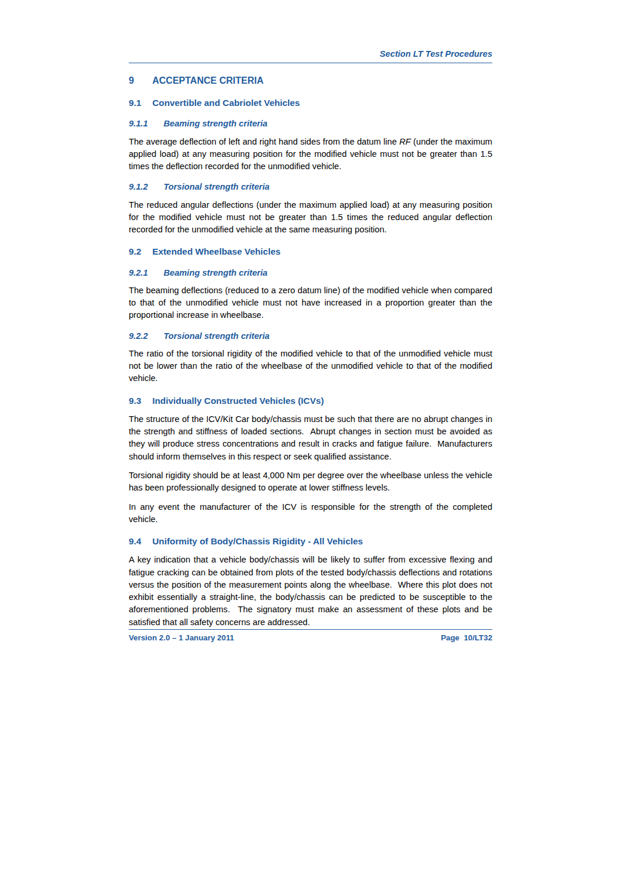Section LT Test Procedures
9 ACCEPTANCE CRITERIA
9.1 Convertible and Cabriolet Vehicles
9.1.1 Beaming strength criteria
The average deflection of left and right hand sides from the datum line RF (under the maximum applied load) at any measuring position for the modified vehicle must not be greater than 1.5 times the deflection recorded for the unmodified vehicle.
9.1.2 Torsional strength criteria
The reduced angular deflections (under the maximum applied load) at any measuring position for the modified vehicle must not be greater than 1.5 times the reduced angular deflection recorded for the unmodified vehicle at the same measuring position.
9.2 Extended Wheelbase Vehicles
9.2.1 Beaming strength criteria
The beaming deflections (reduced to a zero datum line) of the modified vehicle when compared to that of the unmodified vehicle must not have increased in a proportion greater than the proportional increase in wheelbase.
9.2.2 Torsional strength criteria
The ratio of the torsional rigidity of the modified vehicle to that of the unmodified vehicle must not be lower than the ratio of the wheelbase of the unmodified vehicle to that of the modified vehicle.
9.3 Individually Constructed Vehicles (ICVs)
The structure of the ICV/Kit Car body/chassis must be such that there are no abrupt changes in the strength and stiffness of loaded sections. Abrupt changes in section must be avoided as they will produce stress concentrations and result in cracks and fatigue failure. Manufacturers should inform themselves in this respect or seek qualified assistance.
Torsional rigidity should be at least 4,000 Nm per degree over the wheelbase unless the vehicle has been professionally designed to operate at lower stiffness levels.
In any event the manufacturer of the ICV is responsible for the strength of the completed vehicle.
9.4 Uniformity of Body/Chassis Rigidity - All Vehicles
A key indication that a vehicle body/chassis will be likely to suffer from excessive flexing and fatigue cracking can be obtained from plots of the tested body/chassis deflections and rotations versus the position of the measurement points along the wheelbase. Where this plot does not exhibit essentially a straight-line, the body/chassis can be predicted to be susceptible to the aforementioned problems. The signatory must make an assessment of these plots and be satisfied that all safety concerns are addressed.
Version 2.0 – 1 January 2011 Page 10/LT32